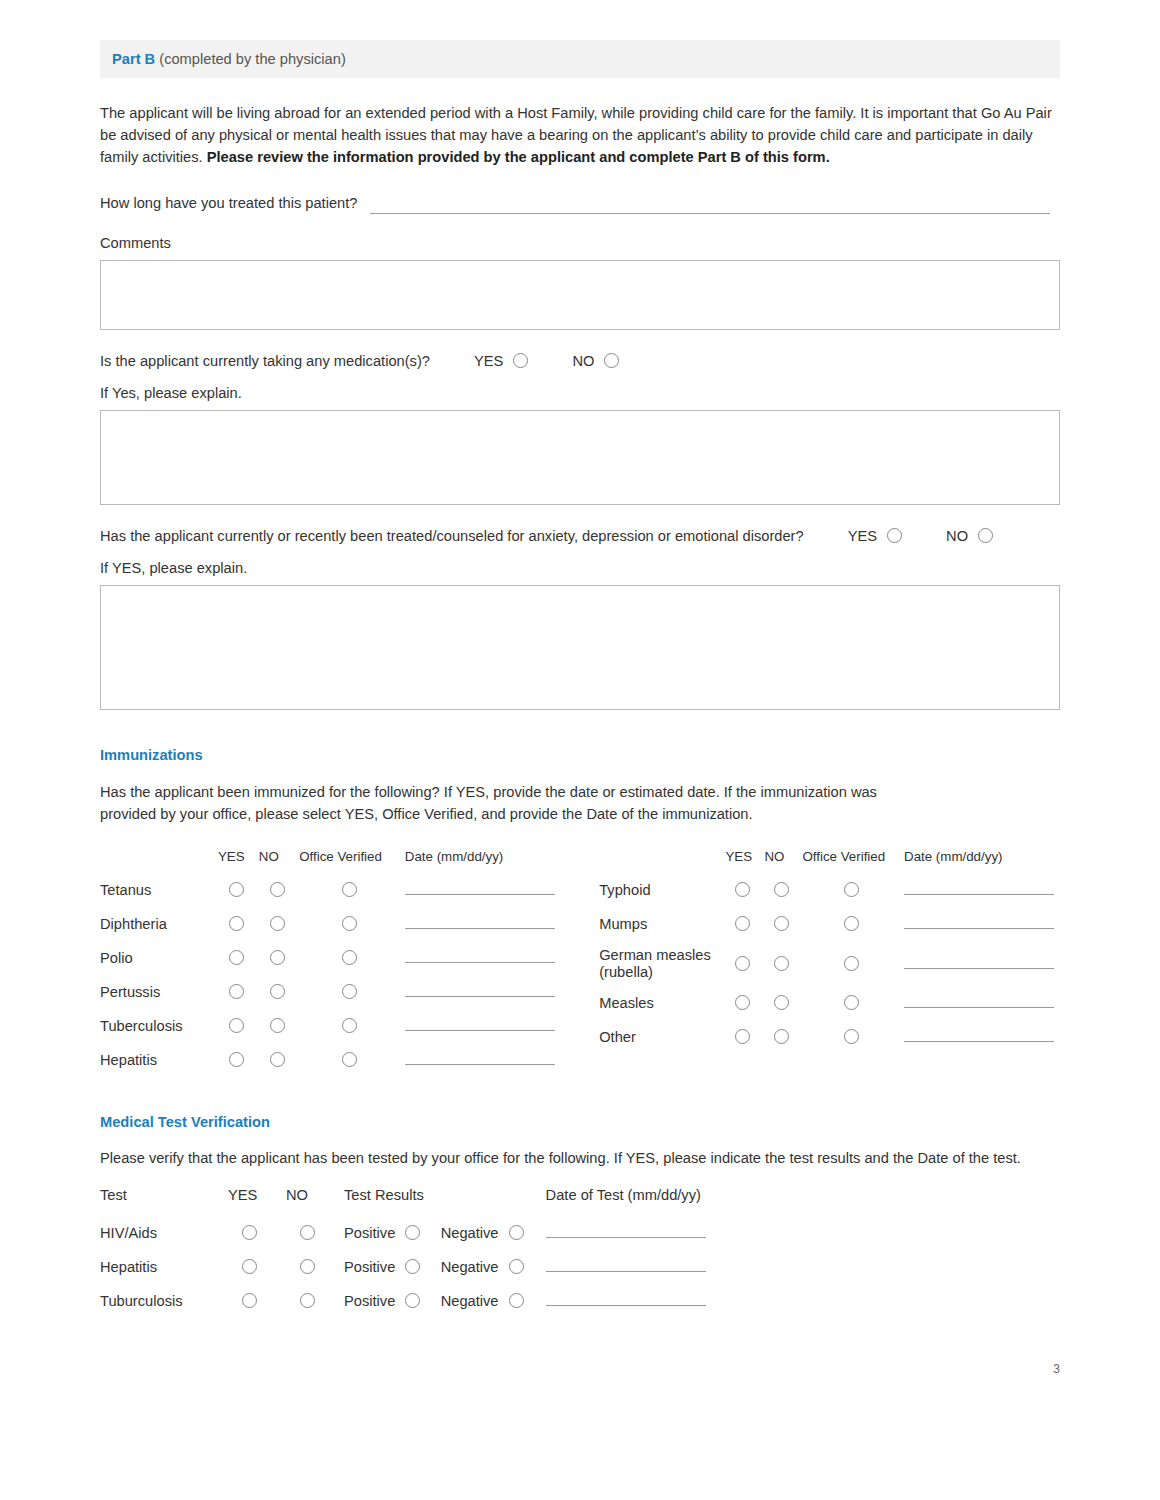Part B (completed by the physician)
The applicant will be living abroad for an extended period with a Host Family, while providing child care for the family. It is important that Go Au Pair be advised of any physical or mental health issues that may have a bearing on the applicant’s ability to provide child care and participate in daily family activities. Please review the information provided by the applicant and complete Part B of this form.
How long have you treated this patient?
Comments
Is the applicant currently taking any medication(s)? YES NO
If Yes, please explain.
Has the applicant currently or recently been treated/counseled for anxiety, depression or emotional disorder? YES NO
If YES, please explain.
Immunizations
Has the applicant been immunized for the following? If YES, provide the date or estimated date. If the immunization was
provided by your office, please select YES, Office Verified, and provide the Date of the immunization.
| | YES | NO | Office Verified | Date (mm/dd/yy) |
| --- | --- | --- | --- | --- |
| Tetanus | | | | |
| Diphtheria | | | | |
| Polio | | | | |
| Pertussis | | | | |
| Tuberculosis | | | | |
| Hepatitis | | | | |
| | YES | NO | Office Verified | Date (mm/dd/yy) |
| --- | --- | --- | --- | --- |
| Typhoid | | | | |
| Mumps | | | | |
| German measles (rubella) | | | | |
| Measles | | | | |
| Other | | | | |
Medical Test Verification
Please verify that the applicant has been tested by your office for the following. If YES, please indicate the test results and the Date of the test.
| Test | YES | NO | Test Results | Date of Test (mm/dd/yy) |
| --- | --- | --- | --- | --- |
| HIV/Aids | | | Positive Negative | |
| Hepatitis | | | Positive Negative | |
| Tuburculosis | | | Positive Negative | |
3